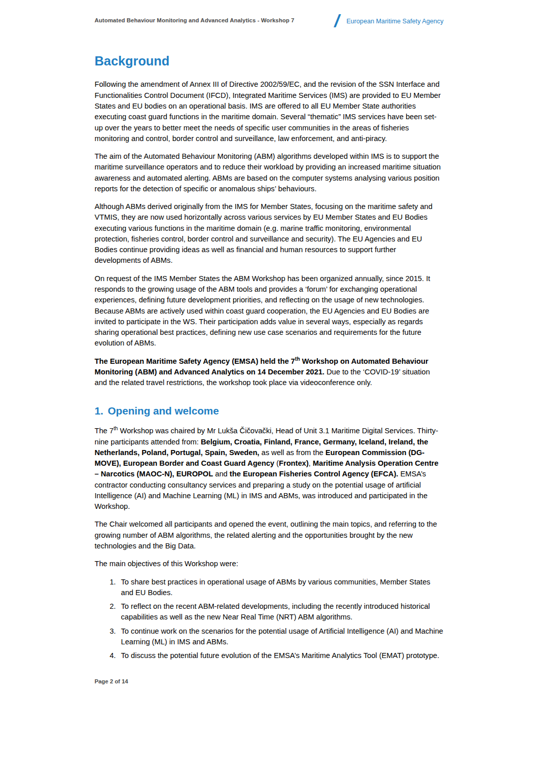Automated Behaviour Monitoring and Advanced Analytics - Workshop 7
/ European Maritime Safety Agency
Background
Following the amendment of Annex III of Directive 2002/59/EC, and the revision of the SSN Interface and Functionalities Control Document (IFCD), Integrated Maritime Services (IMS) are provided to EU Member States and EU bodies on an operational basis. IMS are offered to all EU Member State authorities executing coast guard functions in the maritime domain. Several “thematic” IMS services have been set-up over the years to better meet the needs of specific user communities in the areas of fisheries monitoring and control, border control and surveillance, law enforcement, and anti-piracy.
The aim of the Automated Behaviour Monitoring (ABM) algorithms developed within IMS is to support the maritime surveillance operators and to reduce their workload by providing an increased maritime situation awareness and automated alerting. ABMs are based on the computer systems analysing various position reports for the detection of specific or anomalous ships’ behaviours.
Although ABMs derived originally from the IMS for Member States, focusing on the maritime safety and VTMIS, they are now used horizontally across various services by EU Member States and EU Bodies executing various functions in the maritime domain (e.g. marine traffic monitoring, environmental protection, fisheries control, border control and surveillance and security). The EU Agencies and EU Bodies continue providing ideas as well as financial and human resources to support further developments of ABMs.
On request of the IMS Member States the ABM Workshop has been organized annually, since 2015. It responds to the growing usage of the ABM tools and provides a ‘forum’ for exchanging operational experiences, defining future development priorities, and reflecting on the usage of new technologies. Because ABMs are actively used within coast guard cooperation, the EU Agencies and EU Bodies are invited to participate in the WS. Their participation adds value in several ways, especially as regards sharing operational best practices, defining new use case scenarios and requirements for the future evolution of ABMs.
The European Maritime Safety Agency (EMSA) held the 7th Workshop on Automated Behaviour Monitoring (ABM) and Advanced Analytics on 14 December 2021. Due to the ‘COVID-19’ situation and the related travel restrictions, the workshop took place via videoconference only.
1. Opening and welcome
The 7th Workshop was chaired by Mr Lukša Čičovački, Head of Unit 3.1 Maritime Digital Services. Thirty-nine participants attended from: Belgium, Croatia, Finland, France, Germany, Iceland, Ireland, the Netherlands, Poland, Portugal, Spain, Sweden, as well as from the European Commission (DG-MOVE), European Border and Coast Guard Agency (Frontex), Maritime Analysis Operation Centre – Narcotics (MAOC-N), EUROPOL and the European Fisheries Control Agency (EFCA). EMSA’s contractor conducting consultancy services and preparing a study on the potential usage of artificial Intelligence (AI) and Machine Learning (ML) in IMS and ABMs, was introduced and participated in the Workshop.
The Chair welcomed all participants and opened the event, outlining the main topics, and referring to the growing number of ABM algorithms, the related alerting and the opportunities brought by the new technologies and the Big Data.
The main objectives of this Workshop were:
To share best practices in operational usage of ABMs by various communities, Member States and EU Bodies.
To reflect on the recent ABM-related developments, including the recently introduced historical capabilities as well as the new Near Real Time (NRT) ABM algorithms.
To continue work on the scenarios for the potential usage of Artificial Intelligence (AI) and Machine Learning (ML) in IMS and ABMs.
To discuss the potential future evolution of the EMSA’s Maritime Analytics Tool (EMAT) prototype.
Page 2 of 14